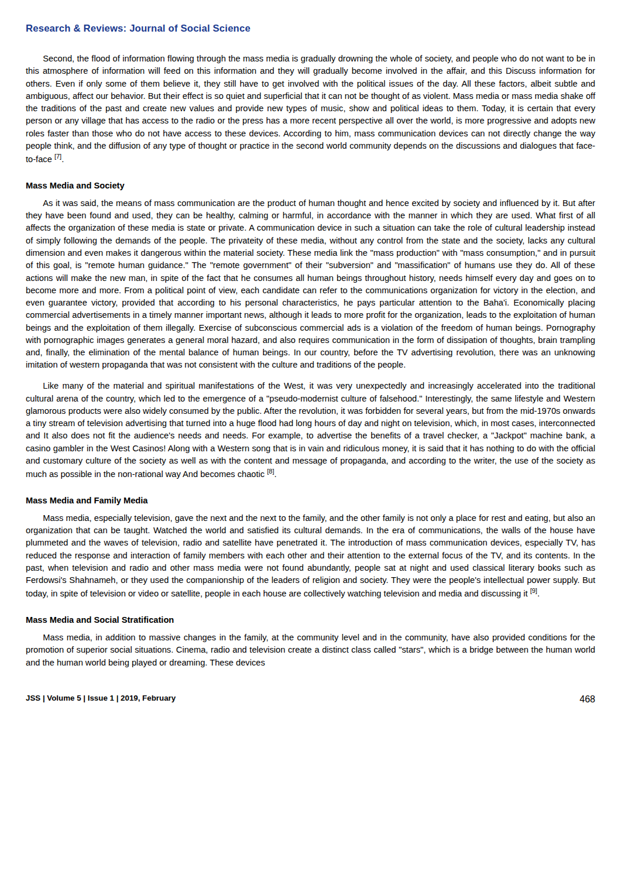Research & Reviews: Journal of Social Science
Second, the flood of information flowing through the mass media is gradually drowning the whole of society, and people who do not want to be in this atmosphere of information will feed on this information and they will gradually become involved in the affair, and this Discuss information for others. Even if only some of them believe it, they still have to get involved with the political issues of the day. All these factors, albeit subtle and ambiguous, affect our behavior. But their effect is so quiet and superficial that it can not be thought of as violent. Mass media or mass media shake off the traditions of the past and create new values and provide new types of music, show and political ideas to them. Today, it is certain that every person or any village that has access to the radio or the press has a more recent perspective all over the world, is more progressive and adopts new roles faster than those who do not have access to these devices. According to him, mass communication devices can not directly change the way people think, and the diffusion of any type of thought or practice in the second world community depends on the discussions and dialogues that face-to-face [7].
Mass Media and Society
As it was said, the means of mass communication are the product of human thought and hence excited by society and influenced by it. But after they have been found and used, they can be healthy, calming or harmful, in accordance with the manner in which they are used. What first of all affects the organization of these media is state or private. A communication device in such a situation can take the role of cultural leadership instead of simply following the demands of the people. The privateity of these media, without any control from the state and the society, lacks any cultural dimension and even makes it dangerous within the material society. These media link the "mass production" with "mass consumption," and in pursuit of this goal, is "remote human guidance." The "remote government" of their "subversion" and "massification" of humans use they do. All of these actions will make the new man, in spite of the fact that he consumes all human beings throughout history, needs himself every day and goes on to become more and more. From a political point of view, each candidate can refer to the communications organization for victory in the election, and even guarantee victory, provided that according to his personal characteristics, he pays particular attention to the Baha'i. Economically placing commercial advertisements in a timely manner important news, although it leads to more profit for the organization, leads to the exploitation of human beings and the exploitation of them illegally. Exercise of subconscious commercial ads is a violation of the freedom of human beings. Pornography with pornographic images generates a general moral hazard, and also requires communication in the form of dissipation of thoughts, brain trampling and, finally, the elimination of the mental balance of human beings. In our country, before the TV advertising revolution, there was an unknowing imitation of western propaganda that was not consistent with the culture and traditions of the people.
Like many of the material and spiritual manifestations of the West, it was very unexpectedly and increasingly accelerated into the traditional cultural arena of the country, which led to the emergence of a "pseudo-modernist culture of falsehood." Interestingly, the same lifestyle and Western glamorous products were also widely consumed by the public. After the revolution, it was forbidden for several years, but from the mid-1970s onwards a tiny stream of television advertising that turned into a huge flood had long hours of day and night on television, which, in most cases, interconnected and It also does not fit the audience's needs and needs. For example, to advertise the benefits of a travel checker, a "Jackpot" machine bank, a casino gambler in the West Casinos! Along with a Western song that is in vain and ridiculous money, it is said that it has nothing to do with the official and customary culture of the society as well as with the content and message of propaganda, and according to the writer, the use of the society as much as possible in the non-rational way And becomes chaotic [8].
Mass Media and Family Media
Mass media, especially television, gave the next and the next to the family, and the other family is not only a place for rest and eating, but also an organization that can be taught. Watched the world and satisfied its cultural demands. In the era of communications, the walls of the house have plummeted and the waves of television, radio and satellite have penetrated it. The introduction of mass communication devices, especially TV, has reduced the response and interaction of family members with each other and their attention to the external focus of the TV, and its contents. In the past, when television and radio and other mass media were not found abundantly, people sat at night and used classical literary books such as Ferdowsi's Shahnameh, or they used the companionship of the leaders of religion and society. They were the people's intellectual power supply. But today, in spite of television or video or satellite, people in each house are collectively watching television and media and discussing it [9].
Mass Media and Social Stratification
Mass media, in addition to massive changes in the family, at the community level and in the community, have also provided conditions for the promotion of superior social situations. Cinema, radio and television create a distinct class called "stars", which is a bridge between the human world and the human world being played or dreaming. These devices
JSS | Volume 5 | Issue 1 | 2019, February
468